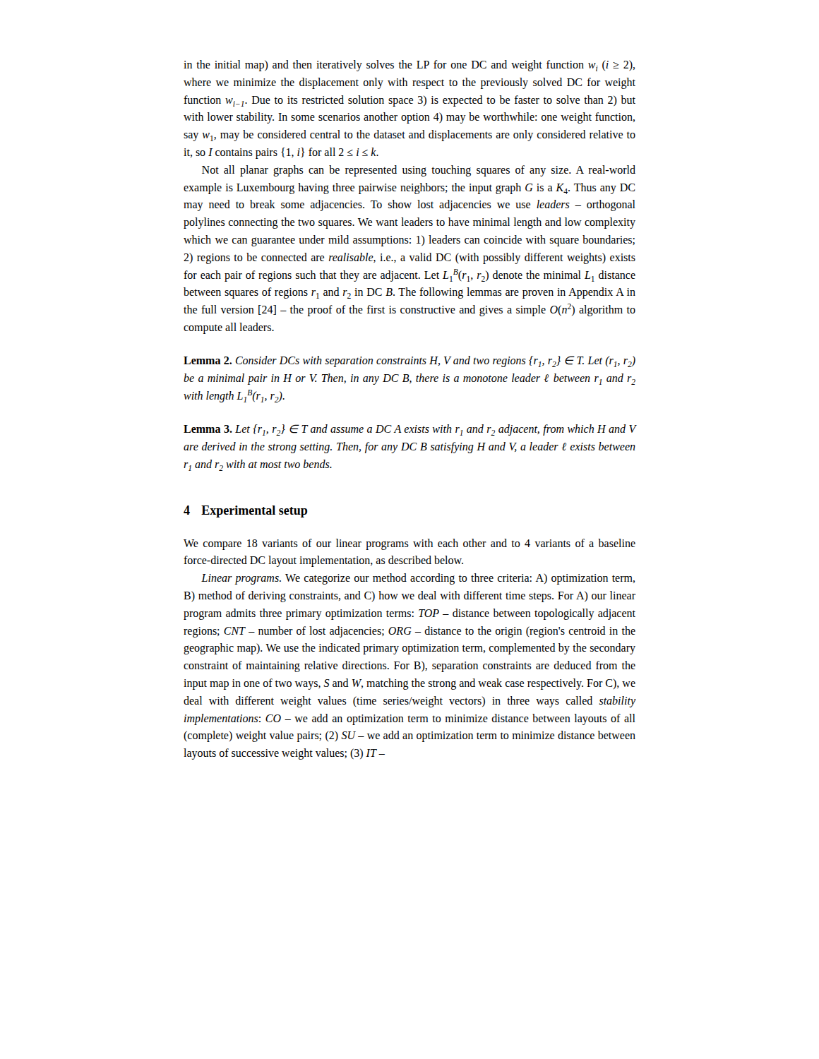in the initial map) and then iteratively solves the LP for one DC and weight function wi (i ≥ 2), where we minimize the displacement only with respect to the previously solved DC for weight function wi−1. Due to its restricted solution space 3) is expected to be faster to solve than 2) but with lower stability. In some scenarios another option 4) may be worthwhile: one weight function, say w1, may be considered central to the dataset and displacements are only considered relative to it, so I contains pairs {1, i} for all 2 ≤ i ≤ k.
Not all planar graphs can be represented using touching squares of any size. A real-world example is Luxembourg having three pairwise neighbors; the input graph G is a K4. Thus any DC may need to break some adjacencies. To show lost adjacencies we use leaders – orthogonal polylines connecting the two squares. We want leaders to have minimal length and low complexity which we can guarantee under mild assumptions: 1) leaders can coincide with square boundaries; 2) regions to be connected are realisable, i.e., a valid DC (with possibly different weights) exists for each pair of regions such that they are adjacent. Let L1B(r1, r2) denote the minimal L1 distance between squares of regions r1 and r2 in DC B. The following lemmas are proven in Appendix A in the full version [24] – the proof of the first is constructive and gives a simple O(n2) algorithm to compute all leaders.
Lemma 2. Consider DCs with separation constraints H, V and two regions {r1, r2} ∈ T. Let (r1, r2) be a minimal pair in H or V. Then, in any DC B, there is a monotone leader ℓ between r1 and r2 with length L1B(r1, r2).
Lemma 3. Let {r1, r2} ∈ T and assume a DC A exists with r1 and r2 adjacent, from which H and V are derived in the strong setting. Then, for any DC B satisfying H and V, a leader ℓ exists between r1 and r2 with at most two bends.
4 Experimental setup
We compare 18 variants of our linear programs with each other and to 4 variants of a baseline force-directed DC layout implementation, as described below.
Linear programs. We categorize our method according to three criteria: A) optimization term, B) method of deriving constraints, and C) how we deal with different time steps. For A) our linear program admits three primary optimization terms: TOP – distance between topologically adjacent regions; CNT – number of lost adjacencies; ORG – distance to the origin (region's centroid in the geographic map). We use the indicated primary optimization term, complemented by the secondary constraint of maintaining relative directions. For B), separation constraints are deduced from the input map in one of two ways, S and W, matching the strong and weak case respectively. For C), we deal with different weight values (time series/weight vectors) in three ways called stability implementations: CO – we add an optimization term to minimize distance between layouts of all (complete) weight value pairs; (2) SU – we add an optimization term to minimize distance between layouts of successive weight values; (3) IT –